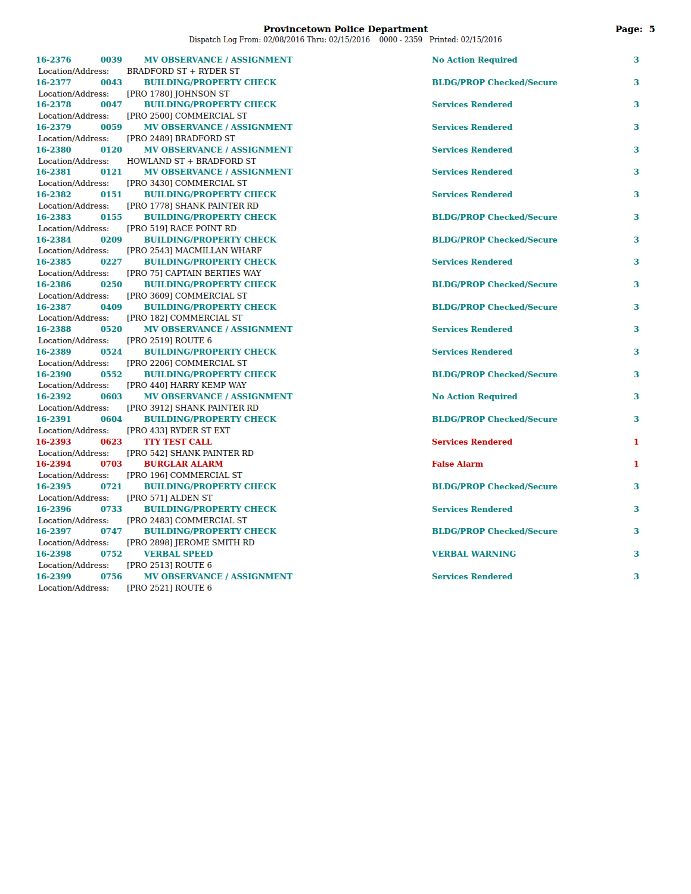Provincetown Police Department Page: 5
Dispatch Log From: 02/08/2016 Thru: 02/15/2016 0000 - 2359 Printed: 02/15/2016
| 16-2376 | 0039 | MV OBSERVANCE / ASSIGNMENT | No Action Required | 3 |
| Location/Address: BRADFORD ST + RYDER ST |
| 16-2377 | 0043 | BUILDING/PROPERTY CHECK | BLDG/PROP Checked/Secure | 3 |
| Location/Address: [PRO 1780] JOHNSON ST |
| 16-2378 | 0047 | BUILDING/PROPERTY CHECK | Services Rendered | 3 |
| Location/Address: [PRO 2500] COMMERCIAL ST |
| 16-2379 | 0059 | MV OBSERVANCE / ASSIGNMENT | Services Rendered | 3 |
| Location/Address: [PRO 2489] BRADFORD ST |
| 16-2380 | 0120 | MV OBSERVANCE / ASSIGNMENT | Services Rendered | 3 |
| Location/Address: HOWLAND ST + BRADFORD ST |
| 16-2381 | 0121 | MV OBSERVANCE / ASSIGNMENT | Services Rendered | 3 |
| Location/Address: [PRO 3430] COMMERCIAL ST |
| 16-2382 | 0151 | BUILDING/PROPERTY CHECK | Services Rendered | 3 |
| Location/Address: [PRO 1778] SHANK PAINTER RD |
| 16-2383 | 0155 | BUILDING/PROPERTY CHECK | BLDG/PROP Checked/Secure | 3 |
| Location/Address: [PRO 519] RACE POINT RD |
| 16-2384 | 0209 | BUILDING/PROPERTY CHECK | BLDG/PROP Checked/Secure | 3 |
| Location/Address: [PRO 2543] MACMILLAN WHARF |
| 16-2385 | 0227 | BUILDING/PROPERTY CHECK | Services Rendered | 3 |
| Location/Address: [PRO 75] CAPTAIN BERTIES WAY |
| 16-2386 | 0250 | BUILDING/PROPERTY CHECK | BLDG/PROP Checked/Secure | 3 |
| Location/Address: [PRO 3609] COMMERCIAL ST |
| 16-2387 | 0409 | BUILDING/PROPERTY CHECK | BLDG/PROP Checked/Secure | 3 |
| Location/Address: [PRO 182] COMMERCIAL ST |
| 16-2388 | 0520 | MV OBSERVANCE / ASSIGNMENT | Services Rendered | 3 |
| Location/Address: [PRO 2519] ROUTE 6 |
| 16-2389 | 0524 | BUILDING/PROPERTY CHECK | Services Rendered | 3 |
| Location/Address: [PRO 2206] COMMERCIAL ST |
| 16-2390 | 0552 | BUILDING/PROPERTY CHECK | BLDG/PROP Checked/Secure | 3 |
| Location/Address: [PRO 440] HARRY KEMP WAY |
| 16-2392 | 0603 | MV OBSERVANCE / ASSIGNMENT | No Action Required | 3 |
| Location/Address: [PRO 3912] SHANK PAINTER RD |
| 16-2391 | 0604 | BUILDING/PROPERTY CHECK | BLDG/PROP Checked/Secure | 3 |
| Location/Address: [PRO 433] RYDER ST EXT |
| 16-2393 | 0623 | TTY TEST CALL | Services Rendered | 1 |
| Location/Address: [PRO 542] SHANK PAINTER RD |
| 16-2394 | 0703 | BURGLAR ALARM | False Alarm | 1 |
| Location/Address: [PRO 196] COMMERCIAL ST |
| 16-2395 | 0721 | BUILDING/PROPERTY CHECK | BLDG/PROP Checked/Secure | 3 |
| Location/Address: [PRO 571] ALDEN ST |
| 16-2396 | 0733 | BUILDING/PROPERTY CHECK | Services Rendered | 3 |
| Location/Address: [PRO 2483] COMMERCIAL ST |
| 16-2397 | 0747 | BUILDING/PROPERTY CHECK | BLDG/PROP Checked/Secure | 3 |
| Location/Address: [PRO 2898] JEROME SMITH RD |
| 16-2398 | 0752 | VERBAL SPEED | VERBAL WARNING | 3 |
| Location/Address: [PRO 2513] ROUTE 6 |
| 16-2399 | 0756 | MV OBSERVANCE / ASSIGNMENT | Services Rendered | 3 |
| Location/Address: [PRO 2521] ROUTE 6 |